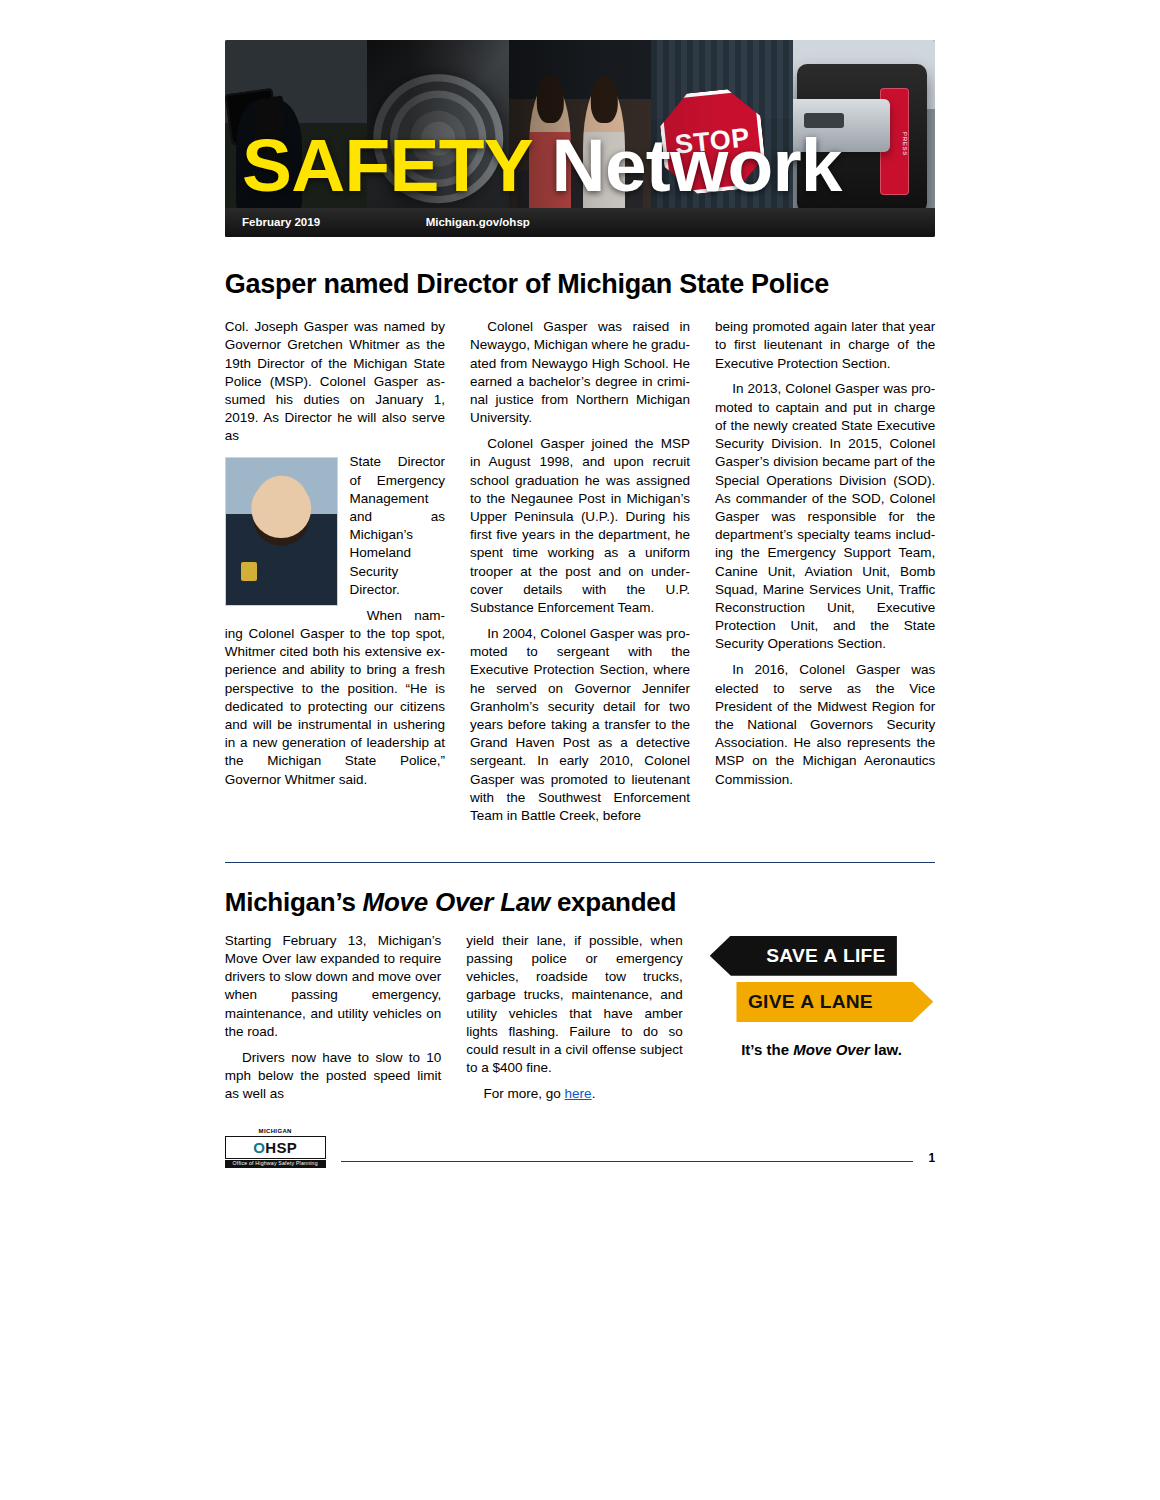STOP
SAFETY Network
February 2019 Michigan.gov/ohsp
Gasper named Director of Michigan State Police
Col. Joseph Gasper was named by Governor Gretchen Whitmer as the 19th Director of the Michigan State Police (MSP). Colonel Gasper assumed his duties on January 1, 2019. As Director he will also serve as
State Director of Emergency Management and as Michigan’s Homeland Security Director.
When naming Colonel Gasper to the top spot, Whitmer cited both his extensive experience and ability to bring a fresh perspective to the position. “He is dedicated to protecting our citizens and will be instrumental in ushering in a new generation of leadership at the Michigan State Police,” Governor Whitmer said.
Colonel Gasper was raised in Newaygo, Michigan where he graduated from Newaygo High School. He earned a bachelor’s degree in criminal justice from Northern Michigan University.
Colonel Gasper joined the MSP in August 1998, and upon recruit school graduation he was assigned to the Negaunee Post in Michigan’s Upper Peninsula (U.P.). During his first five years in the department, he spent time working as a uniform trooper at the post and on undercover details with the U.P. Substance Enforcement Team.
In 2004, Colonel Gasper was promoted to sergeant with the Executive Protection Section, where he served on Governor Jennifer Granholm’s security detail for two years before taking a transfer to the Grand Haven Post as a detective sergeant. In early 2010, Colonel Gasper was promoted to lieutenant with the Southwest Enforcement Team in Battle Creek, before
being promoted again later that year to first lieutenant in charge of the Executive Protection Section.
In 2013, Colonel Gasper was promoted to captain and put in charge of the newly created State Executive Security Division. In 2015, Colonel Gasper’s division became part of the Special Operations Division (SOD). As commander of the SOD, Colonel Gasper was responsible for the department’s specialty teams including the Emergency Support Team, Canine Unit, Aviation Unit, Bomb Squad, Marine Services Unit, Traffic Reconstruction Unit, Executive Protection Unit, and the State Security Operations Section.
In 2016, Colonel Gasper was elected to serve as the Vice President of the Midwest Region for the National Governors Security Association. He also represents the MSP on the Michigan Aeronautics Commission.
Michigan’s Move Over Law expanded
Starting February 13, Michigan’s Move Over law expanded to require drivers to slow down and move over when passing emergency, maintenance, and utility vehicles on the road.
Drivers now have to slow to 10 mph below the posted speed limit as well as
yield their lane, if possible, when passing police or emergency vehicles, roadside tow trucks, garbage trucks, maintenance, and utility vehicles that have amber lights flashing. Failure to do so could result in a civil offense subject to a $400 fine.
For more, go here.
SAVE A LIFE
GIVE A LANE
It’s the Move Over law.
MICHIGAN
OHSP
Office of Highway Safety Planning
1